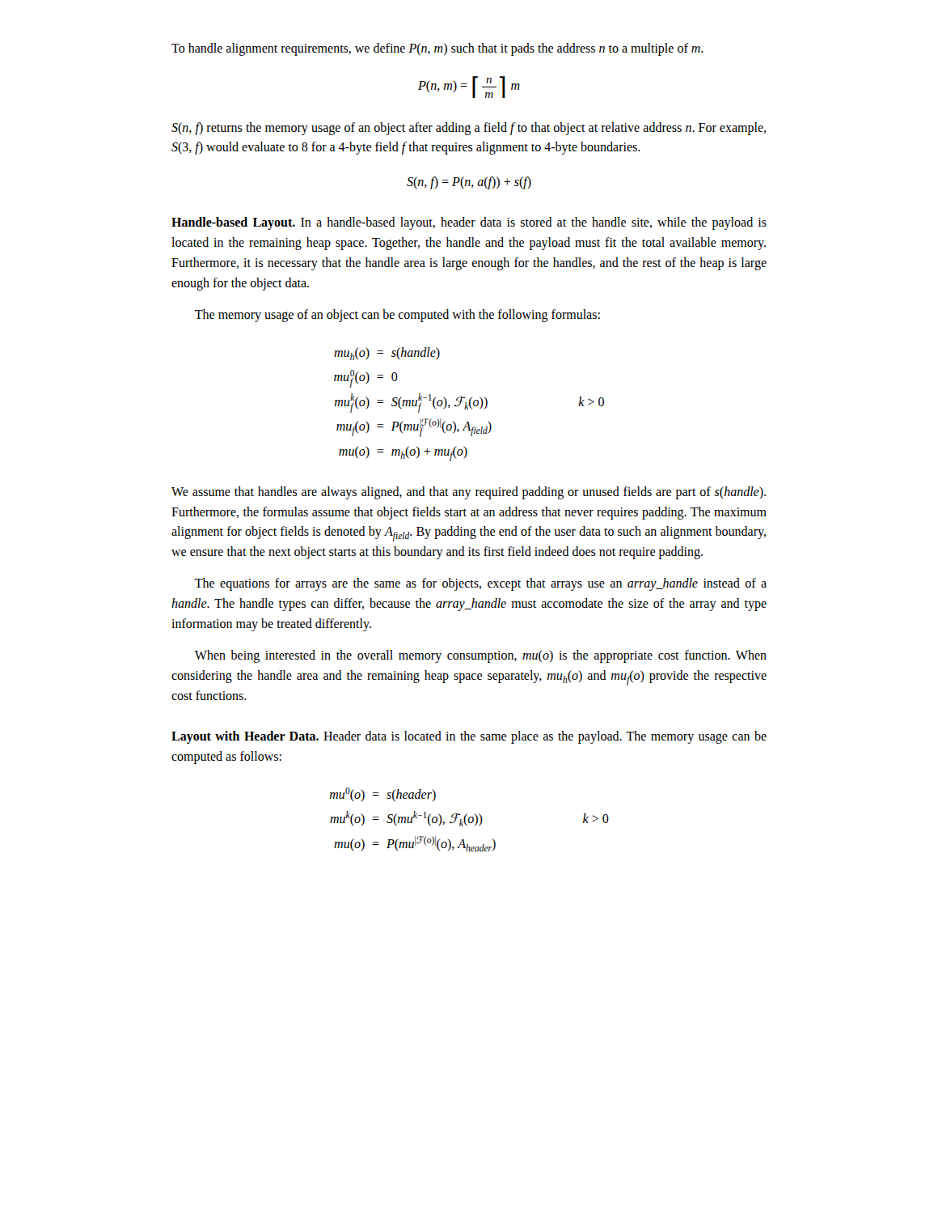To handle alignment requirements, we define P(n, m) such that it pads the address n to a multiple of m.
P(n, m) = ⌈nm⌉ m
S(n, f) returns the memory usage of an object after adding a field f to that object at relative address n. For example, S(3, f) would evaluate to 8 for a 4-byte field f that requires alignment to 4-byte boundaries.
S(n, f) = P(n, a(f)) + s(f)
Handle-based Layout.
In a handle-based layout, header data is stored at the handle site, while the payload is located in the remaining heap space. Together, the handle and the payload must fit the total available memory. Furthermore, it is necessary that the handle area is large enough for the handles, and the rest of the heap is large enough for the object data.
The memory usage of an object can be computed with the following formulas:
| mu h ( o ) | = | s ( handle ) | |
| mu 0 f ( o ) | = | 0 | |
| mu k f ( o ) | = | S ( mu k −1 f ( o ), ℱ k ( o )) | k > 0 |
| mu f ( o ) | = | P ( mu /ℱ( o )/ f ( o ), A field ) | |
| mu ( o ) | = | m h ( o ) + mu f ( o ) | |
We assume that handles are always aligned, and that any required padding or unused fields are part of s(handle). Furthermore, the formulas assume that object fields start at an address that never requires padding. The maximum alignment for object fields is denoted by Afield. By padding the end of the user data to such an alignment boundary, we ensure that the next object starts at this boundary and its first field indeed does not require padding.
The equations for arrays are the same as for objects, except that arrays use an array_handle instead of a handle. The handle types can differ, because the array_handle must accomodate the size of the array and type information may be treated differently.
When being interested in the overall memory consumption, mu(o) is the appropriate cost function. When considering the handle area and the remaining heap space separately, muh(o) and muf(o) provide the respective cost functions.
Layout with Header Data.
Header data is located in the same place as the payload. The memory usage can be computed as follows:
| mu 0 ( o ) | = | s ( header ) | |
| mu k ( o ) | = | S ( mu k −1 ( o ), ℱ k ( o )) | k > 0 |
| mu ( o ) | = | P ( mu /ℱ( o )/ ( o ), A header ) | |